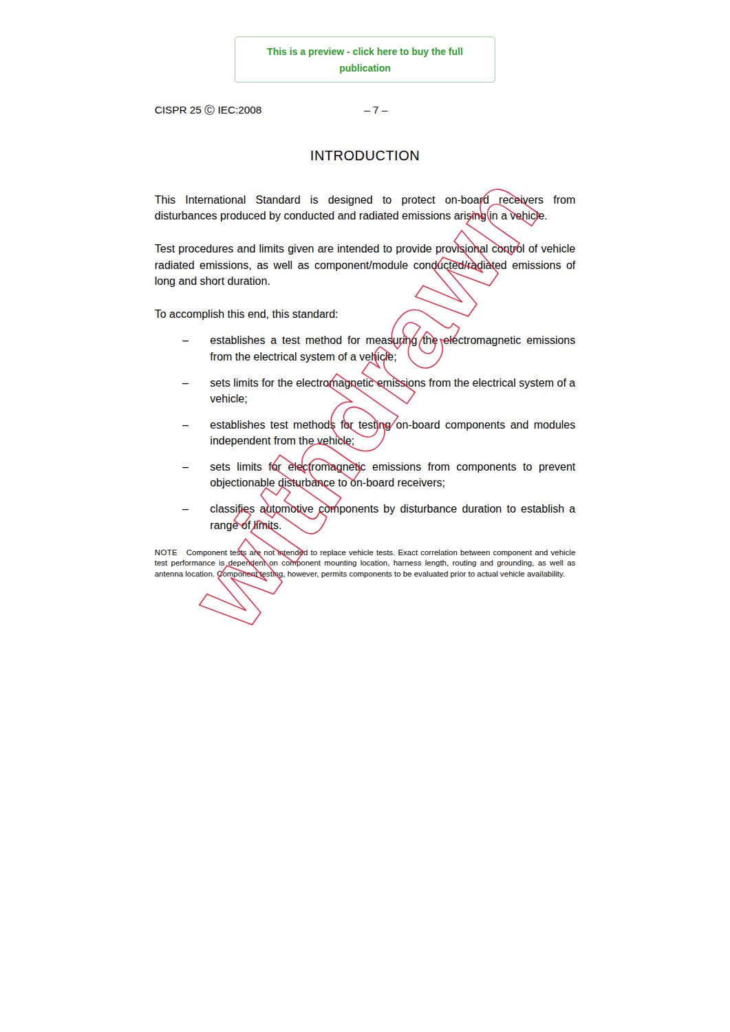This is a preview - click here to buy the full publication
CISPR 25 Ⓒ IEC:2008 – 7 –
withdrawn
INTRODUCTION
This International Standard is designed to protect on-board receivers from disturbances produced by conducted and radiated emissions arising in a vehicle.
Test procedures and limits given are intended to provide provisional control of vehicle radiated emissions, as well as component/module conducted/radiated emissions of long and short duration.
To accomplish this end, this standard:
establishes a test method for measuring the electromagnetic emissions from the electrical system of a vehicle;
sets limits for the electromagnetic emissions from the electrical system of a vehicle;
establishes test methods for testing on-board components and modules independent from the vehicle;
sets limits for electromagnetic emissions from components to prevent objectionable disturbance to on-board receivers;
classifies automotive components by disturbance duration to establish a range of limits.
NOTE Component tests are not intended to replace vehicle tests. Exact correlation between component and vehicle test performance is dependent on component mounting location, harness length, routing and grounding, as well as antenna location. Component testing, however, permits components to be evaluated prior to actual vehicle availability.